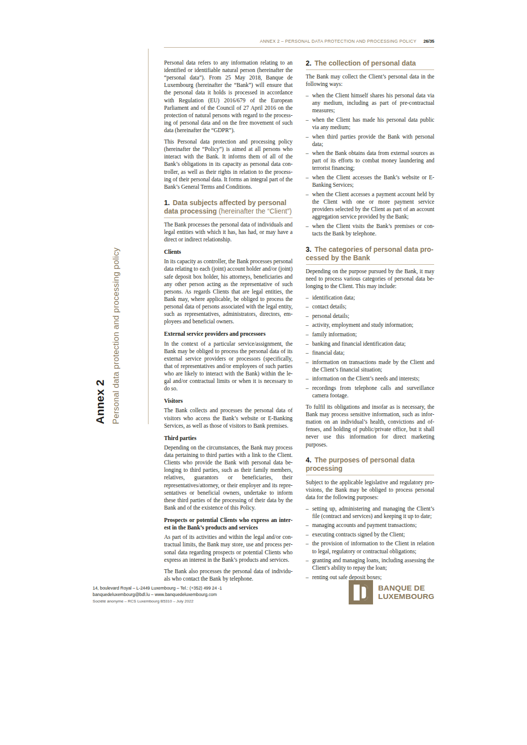Annex 2 – Personal data protection and processing policy 26/35
Annex 2 Personal data protection and processing policy
Personal data refers to any information relating to an identified or identifiable natural person (hereinafter the “personal data”). From 25 May 2018, Banque de Luxembourg (hereinafter the “Bank”) will ensure that the personal data it holds is processed in accordance with Regulation (EU) 2016/679 of the European Parliament and of the Council of 27 April 2016 on the protection of natural persons with regard to the processing of personal data and on the free movement of such data (hereinafter the “GDPR”).
This Personal data protection and processing policy (hereinafter the “Policy”) is aimed at all persons who interact with the Bank. It informs them of all of the Bank’s obligations in its capacity as personal data controller, as well as their rights in relation to the processing of their personal data. It forms an integral part of the Bank’s General Terms and Conditions.
1. Data subjects affected by personal data processing (hereinafter the “Client”)
The Bank processes the personal data of individuals and legal entities with which it has, has had, or may have a direct or indirect relationship.
Clients
In its capacity as controller, the Bank processes personal data relating to each (joint) account holder and/or (joint) safe deposit box holder, his attorneys, beneficiaries and any other person acting as the representative of such persons. As regards Clients that are legal entities, the Bank may, where applicable, be obliged to process the personal data of persons associated with the legal entity, such as representatives, administrators, directors, employees and beneficial owners.
External service providers and processors
In the context of a particular service/assignment, the Bank may be obliged to process the personal data of its external service providers or processors (specifically, that of representatives and/or employees of such parties who are likely to interact with the Bank) within the legal and/or contractual limits or when it is necessary to do so.
Visitors
The Bank collects and processes the personal data of visitors who access the Bank’s website or E-Banking Services, as well as those of visitors to Bank premises.
Third parties
Depending on the circumstances, the Bank may process data pertaining to third parties with a link to the Client. Clients who provide the Bank with personal data belonging to third parties, such as their family members, relatives, guarantors or beneficiaries, their representatives/attorney, or their employer and its representatives or beneficial owners, undertake to inform these third parties of the processing of their data by the Bank and of the existence of this Policy.
Prospects or potential Clients who express an interest in the Bank’s products and services
As part of its activities and within the legal and/or contractual limits, the Bank may store, use and process personal data regarding prospects or potential Clients who express an interest in the Bank’s products and services.
The Bank also processes the personal data of individuals who contact the Bank by telephone.
2. The collection of personal data
The Bank may collect the Client’s personal data in the following ways:
when the Client himself shares his personal data via any medium, including as part of pre-contractual measures;
when the Client has made his personal data public via any medium;
when third parties provide the Bank with personal data;
when the Bank obtains data from external sources as part of its efforts to combat money laundering and terrorist financing;
when the Client accesses the Bank’s website or E-Banking Services;
when the Client accesses a payment account held by the Client with one or more payment service providers selected by the Client as part of an account aggregation service provided by the Bank;
when the Client visits the Bank’s premises or contacts the Bank by telephone.
3. The categories of personal data processed by the Bank
Depending on the purpose pursued by the Bank, it may need to process various categories of personal data belonging to the Client. This may include:
identification data;
contact details;
personal details;
activity, employment and study information;
family information;
banking and financial identification data;
financial data;
information on transactions made by the Client and the Client’s financial situation;
information on the Client’s needs and interests;
recordings from telephone calls and surveillance camera footage.
To fulfil its obligations and insofar as is necessary, the Bank may process sensitive information, such as information on an individual’s health, convictions and offenses, and holding of public/private office, but it shall never use this information for direct marketing purposes.
4. The purposes of personal data processing
Subject to the applicable legislative and regulatory provisions, the Bank may be obliged to process personal data for the following purposes:
setting up, administering and managing the Client’s file (contract and services) and keeping it up to date;
managing accounts and payment transactions;
executing contracts signed by the Client;
the provision of information to the Client in relation to legal, regulatory or contractual obligations;
granting and managing loans, including assessing the Client’s ability to repay the loan;
renting out safe deposit boxes;
14, boulevard Royal – L-2449 Luxembourg – Tel.: (+352) 499 24 -1
banquedeluxembourg@bdl.lu – www.banquedeluxembourg.com
Société anonyme – RCS Luxembourg B5310 – July 2022
Banque de
Luxembourg